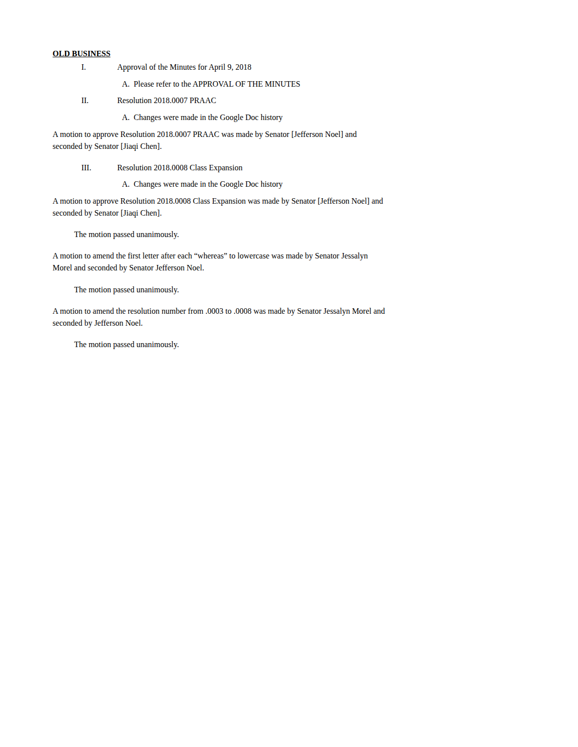OLD BUSINESS
I. Approval of the Minutes for April 9, 2018
A. Please refer to the APPROVAL OF THE MINUTES
II. Resolution 2018.0007 PRAAC
A. Changes were made in the Google Doc history
A motion to approve Resolution 2018.0007 PRAAC was made by Senator [Jefferson Noel] and seconded by Senator [Jiaqi Chen].
III. Resolution 2018.0008 Class Expansion
A. Changes were made in the Google Doc history
A motion to approve Resolution 2018.0008 Class Expansion was made by Senator [Jefferson Noel] and seconded by Senator [Jiaqi Chen].
The motion passed unanimously.
A motion to amend the first letter after each “whereas” to lowercase was made by Senator Jessalyn Morel and seconded by Senator Jefferson Noel.
The motion passed unanimously.
A motion to amend the resolution number from .0003 to .0008 was made by Senator Jessalyn Morel and seconded by Jefferson Noel.
The motion passed unanimously.